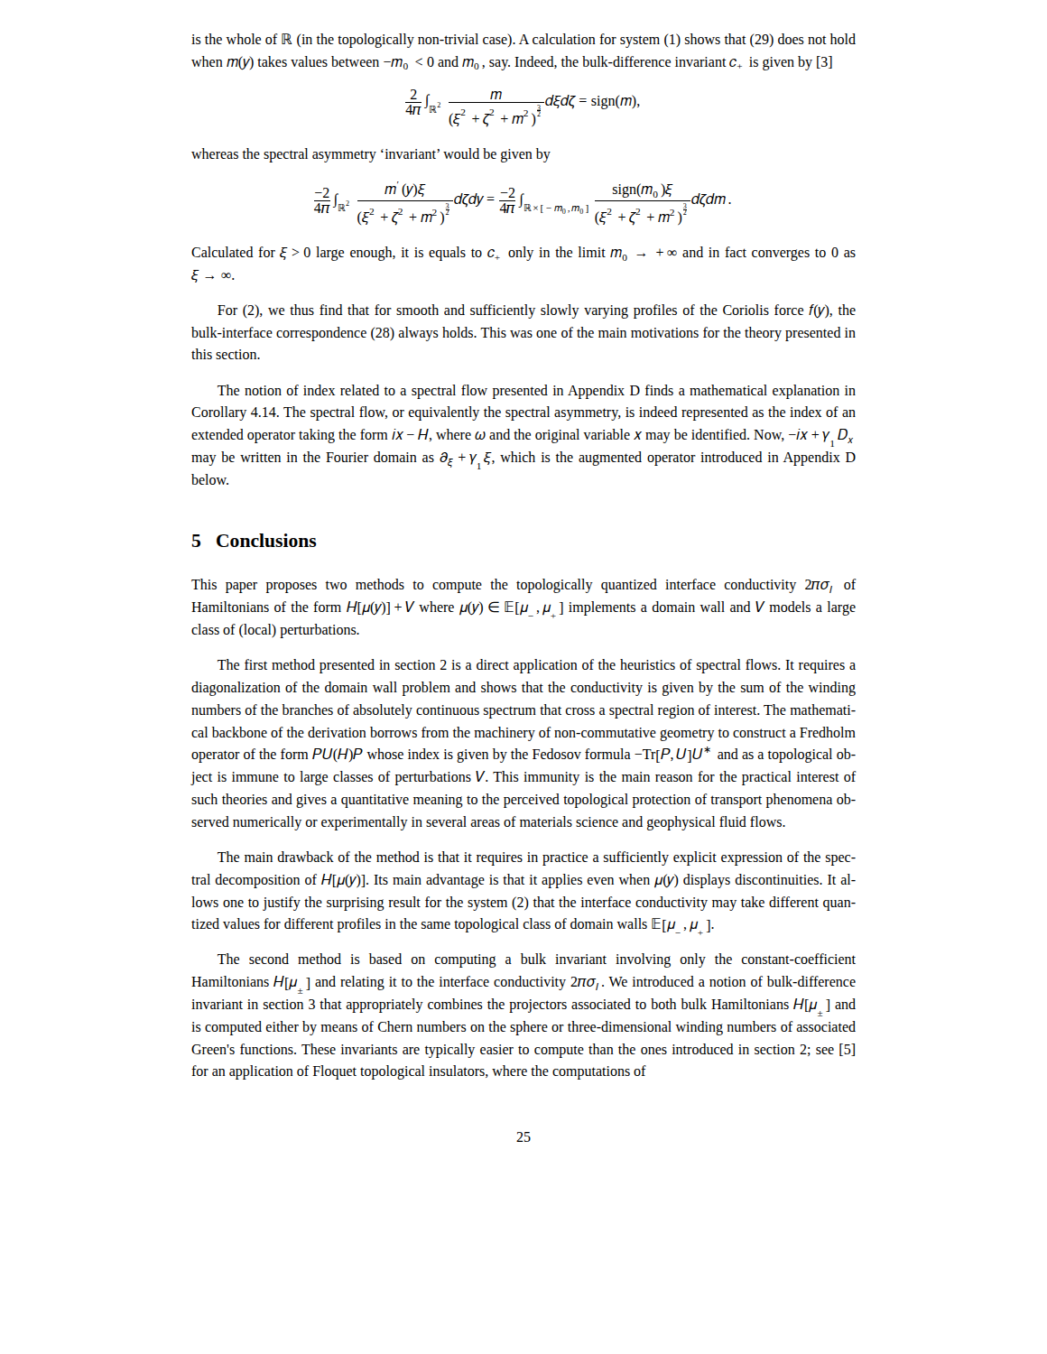is the whole of ℝ (in the topologically non-trivial case). A calculation for system (1) shows that (29) does not hold when m(y) takes values between −m0<0 and m0, say. Indeed, the bulk-difference invariant c+ is given by [3]
24π ∫ℝ2 m (ξ2+ζ2+m2)32 dξdζ = sign(m),
whereas the spectral asymmetry ‘invariant’ would be given by
−24π ∫ℝ2 m′(y)ξ (ξ2+ζ2+m2)32 dζdy = −24π ∫ℝ×[−m0,m0] sign(m0)ξ (ξ2+ζ2+m2)32 dζdm.
Calculated for ξ>0 large enough, it is equals to c+ only in the limit m0→+∞ and in fact converges to 0 as ξ→∞.
For (2), we thus find that for smooth and sufficiently slowly varying profiles of the Coriolis force f(y), the bulk-interface correspondence (28) always holds. This was one of the main motivations for the theory presented in this section.
The notion of index related to a spectral flow presented in Appendix D finds a mathematical explanation in Corollary 4.14. The spectral flow, or equivalently the spectral asymmetry, is indeed represented as the index of an extended operator taking the form ix−H, where ω and the original variable x may be identified. Now, −ix+γ1Dx may be written in the Fourier domain as ∂ξ+γ1ξ, which is the augmented operator introduced in Appendix D below.
5 Conclusions
This paper proposes two methods to compute the topologically quantized interface conductivity 2πσI of Hamiltonians of the form H[μ(y)]+V where μ(y)∈𝔼[μ−,μ+] implements a domain wall and V models a large class of (local) perturbations.
The first method presented in section 2 is a direct application of the heuristics of spectral flows. It requires a diagonalization of the domain wall problem and shows that the conductivity is given by the sum of the winding numbers of the branches of absolutely continuous spectrum that cross a spectral region of interest. The mathematical backbone of the derivation borrows from the machinery of non-commutative geometry to construct a Fredholm operator of the form PU(H)P whose index is given by the Fedosov formula −Tr[P,U]U∗ and as a topological object is immune to large classes of perturbations V. This immunity is the main reason for the practical interest of such theories and gives a quantitative meaning to the perceived topological protection of transport phenomena observed numerically or experimentally in several areas of materials science and geophysical fluid flows.
The main drawback of the method is that it requires in practice a sufficiently explicit expression of the spectral decomposition of H[μ(y)]. Its main advantage is that it applies even when μ(y) displays discontinuities. It allows one to justify the surprising result for the system (2) that the interface conductivity may take different quantized values for different profiles in the same topological class of domain walls 𝔼[μ−,μ+].
The second method is based on computing a bulk invariant involving only the constant-coefficient Hamiltonians H[μ±] and relating it to the interface conductivity 2πσI. We introduced a notion of bulk-difference invariant in section 3 that appropriately combines the projectors associated to both bulk Hamiltonians H[μ±] and is computed either by means of Chern numbers on the sphere or three-dimensional winding numbers of associated Green's functions. These invariants are typically easier to compute than the ones introduced in section 2; see [5] for an application of Floquet topological insulators, where the computations of
25